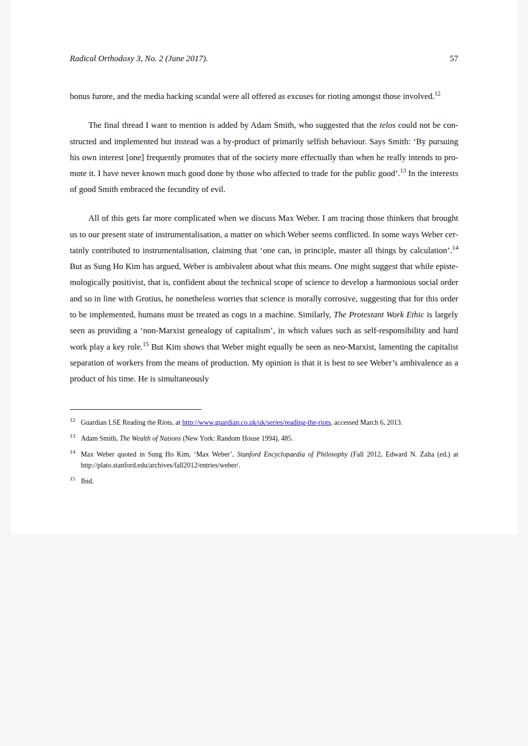Radical Orthodoxy 3, No. 2 (June 2017). 57
bonus furore, and the media hacking scandal were all offered as excuses for rioting amongst those involved.12
The final thread I want to mention is added by Adam Smith, who suggested that the telos could not be constructed and implemented but instead was a by-product of primarily selfish behaviour. Says Smith: ‘By pursuing his own interest [one] frequently promotes that of the society more effectually than when he really intends to promote it. I have never known much good done by those who affected to trade for the public good’.13 In the interests of good Smith embraced the fecundity of evil.
All of this gets far more complicated when we discuss Max Weber. I am tracing those thinkers that brought us to our present state of instrumentalisation, a matter on which Weber seems conflicted. In some ways Weber certainly contributed to instrumentalisation, claiming that ‘one can, in principle, master all things by calculation’.14 But as Sung Ho Kim has argued, Weber is ambivalent about what this means. One might suggest that while epistemologically positivist, that is, confident about the technical scope of science to develop a harmonious social order and so in line with Grotius, he nonetheless worries that science is morally corrosive, suggesting that for this order to be implemented, humans must be treated as cogs in a machine. Similarly, The Protestant Work Ethic is largely seen as providing a ‘non-Marxist genealogy of capitalism’, in which values such as self-responsibility and hard work play a key role.15 But Kim shows that Weber might equally be seen as neo-Marxist, lamenting the capitalist separation of workers from the means of production. My opinion is that it is best to see Weber’s ambivalence as a product of his time. He is simultaneously
12 Guardian LSE Reading the Riots, at http://www.guardian.co.uk/uk/series/reading-the-riots, accessed March 6, 2013.
13 Adam Smith, The Wealth of Nations (New York: Random House 1994), 485.
14 Max Weber quoted in Sung Ho Kim, ‘Max Weber’, Stanford Encyclopaedia of Philosophy (Fall 2012, Edward N. Zalta (ed.) at http://plato.stanford.edu/archives/fall2012/entries/weber/.
15 Ibid.